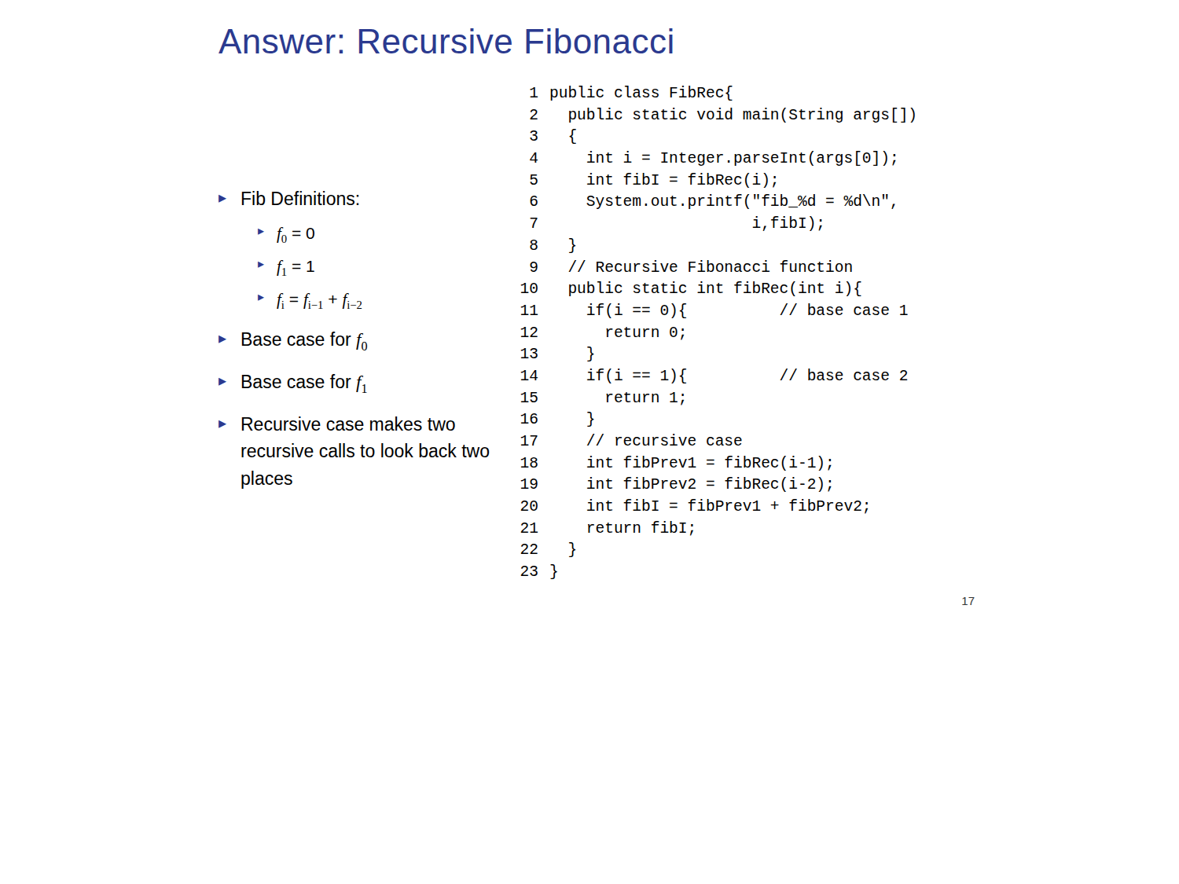Answer: Recursive Fibonacci
Fib Definitions:
f0 = 0
f1 = 1
fi = fi−1 + fi−2
Base case for f0
Base case for f1
Recursive case makes two recursive calls to look back two places
1 2 3 4 5 6 7 8 9 10 11 12 13 14 15 16 17 18 19 20 21 22 23
public class FibRec{ public static void main(String args[]) { int i = Integer.parseInt(args[0]); int fibI = fibRec(i); System.out.printf("fib_%d = %d\n", i,fibI); } // Recursive Fibonacci function public static int fibRec(int i){ if(i == 0){ // base case 1 return 0; } if(i == 1){ // base case 2 return 1; } // recursive case int fibPrev1 = fibRec(i-1); int fibPrev2 = fibRec(i-2); int fibI = fibPrev1 + fibPrev2; return fibI; } }
17